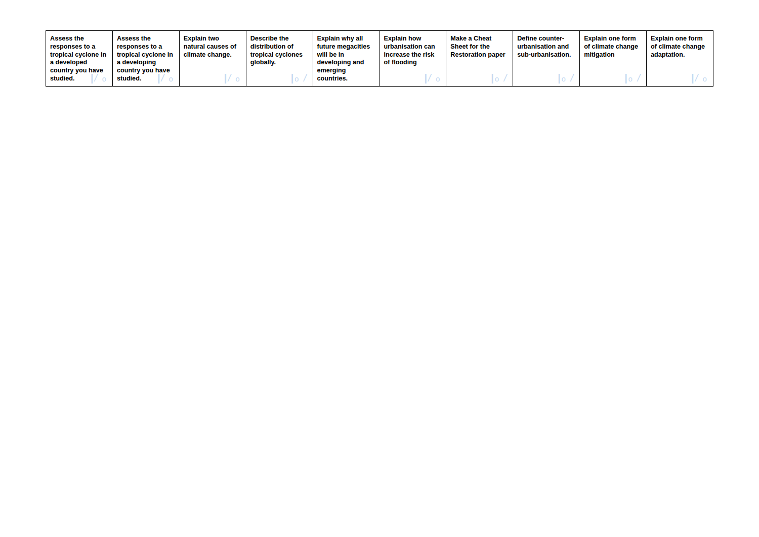| Assess the responses to a tropical cyclone in a developed country you have studied. / / o | Assess the responses to a tropical cyclone in a developing country you have studied. / / o | Explain two natural causes of climate change. / / o | Describe the distribution of tropical cyclones globally. / o / | Explain why all future megacities will be in developing and emerging countries. | Explain how urbanisation can increase the risk of flooding / / o | Make a Cheat Sheet for the Restoration paper / o / | Define counter-urbanisation and sub-urbanisation. / o / | Explain one form of climate change mitigation / o / | Explain one form of climate change adaptation. / / o |